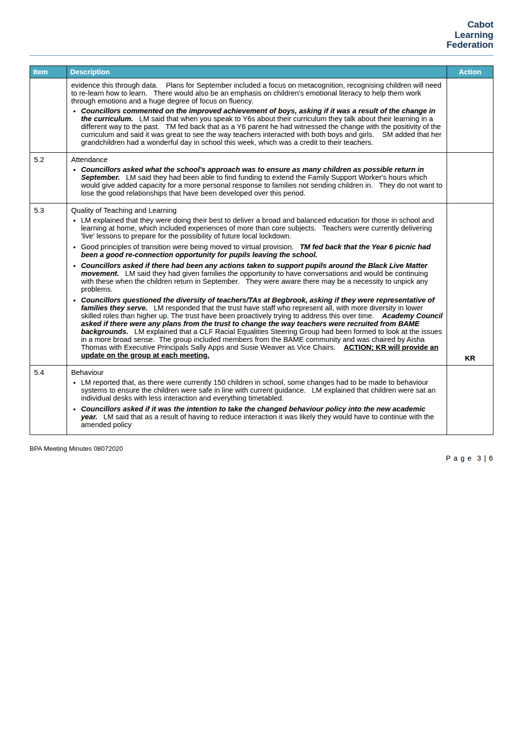Cabot
Learning
Federation
| Item | Description | Action |
| --- | --- | --- |
| | evidence this through data. Plans for September included a focus on metacognition, recognising children will need to re-learn how to learn. There would also be an emphasis on children's emotional literacy to help them work through emotions and a huge degree of focus on fluency. Councillors commented on the improved achievement of boys, asking if it was a result of the change in the curriculum. LM said that when you speak to Y6s about their curriculum they talk about their learning in a different way to the past. TM fed back that as a Y6 parent he had witnessed the change with the positivity of the curriculum and said it was great to see the way teachers interacted with both boys and girls. SM added that her grandchildren had a wonderful day in school this week, which was a credit to their teachers. | |
| 5.2 | Attendance Councillors asked what the school's approach was to ensure as many children as possible return in September. LM said they had been able to find funding to extend the Family Support Worker's hours which would give added capacity for a more personal response to families not sending children in. They do not want to lose the good relationships that have been developed over this period. | |
| 5.3 | Quality of Teaching and Learning LM explained that they were doing their best to deliver a broad and balanced education for those in school and learning at home, which included experiences of more than core subjects. Teachers were currently delivering 'live' lessons to prepare for the possibility of future local lockdown. Good principles of transition were being moved to virtual provision. TM fed back that the Year 6 picnic had been a good re-connection opportunity for pupils leaving the school. Councillors asked if there had been any actions taken to support pupils around the Black Live Matter movement. LM said they had given families the opportunity to have conversations and would be continuing with these when the children return in September. They were aware there may be a necessity to unpick any problems. Councillors questioned the diversity of teachers/TAs at Begbrook, asking if they were representative of families they serve. LM responded that the trust have staff who represent all, with more diversity in lower skilled roles than higher up. The trust have been proactively trying to address this over time. Academy Council asked if there were any plans from the trust to change the way teachers were recruited from BAME backgrounds. LM explained that a CLF Racial Equalities Steering Group had been formed to look at the issues in a more broad sense. The group included members from the BAME community and was chaired by Aisha Thomas with Executive Principals Sally Apps and Susie Weaver as Vice Chairs. ACTION: KR will provide an update on the group at each meeting. | KR |
| 5.4 | Behaviour LM reported that, as there were currently 150 children in school, some changes had to be made to behaviour systems to ensure the children were safe in line with current guidance. LM explained that children were sat an individual desks with less interaction and everything timetabled. Councillors asked if it was the intention to take the changed behaviour policy into the new academic year. LM said that as a result of having to reduce interaction it was likely they would have to continue with the amended policy | |
BPA Meeting Minutes 08072020
P a g e 3 | 6